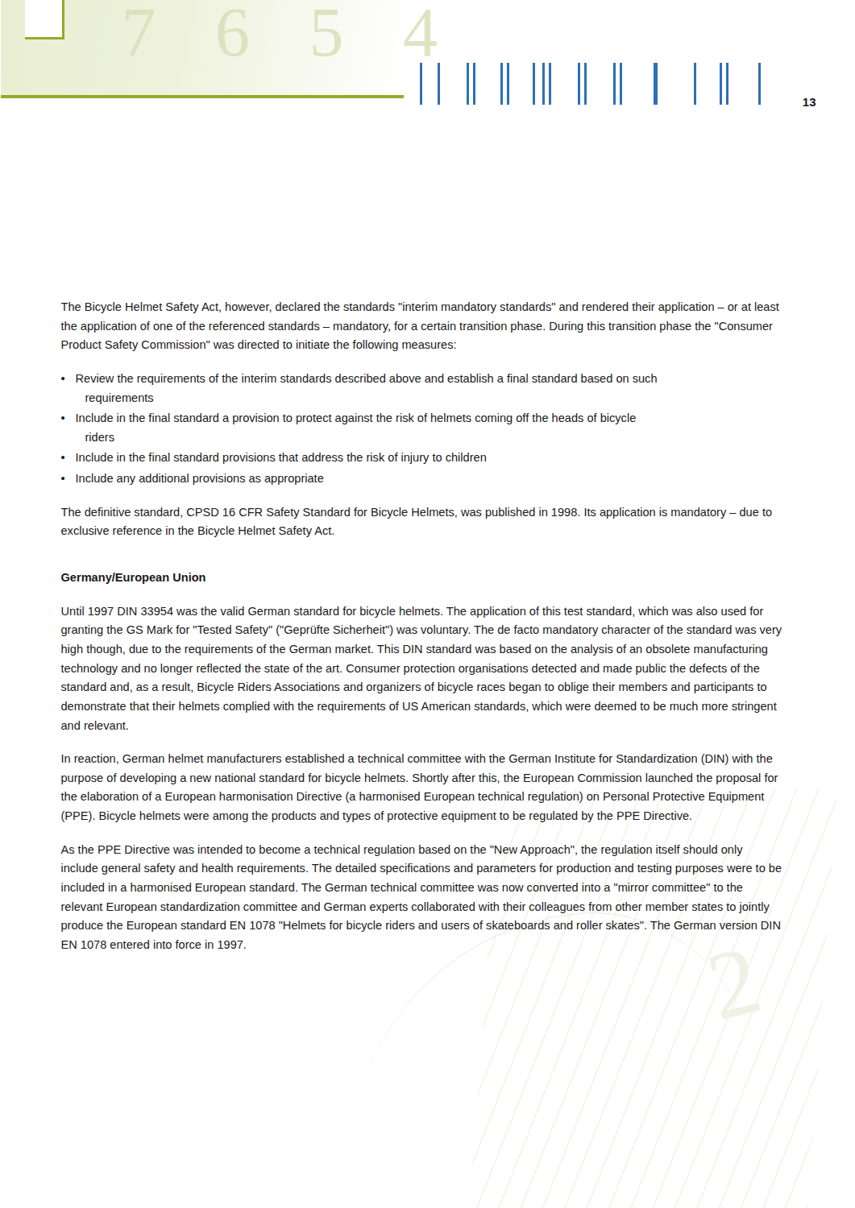7 6 5 4
13
2
The Bicycle Helmet Safety Act, however, declared the standards "interim mandatory standards" and rendered their application – or at least the application of one of the referenced standards – mandatory, for a certain transition phase. During this transition phase the "Consumer Product Safety Commission" was directed to initiate the following measures:
Review the requirements of the interim standards described above and establish a final standard based on suchrequirements
Include in the final standard a provision to protect against the risk of helmets coming off the heads of bicycleriders
Include in the final standard provisions that address the risk of injury to children
Include any additional provisions as appropriate
The definitive standard, CPSD 16 CFR Safety Standard for Bicycle Helmets, was published in 1998. Its application is mandatory – due to exclusive reference in the Bicycle Helmet Safety Act.
Germany/European Union
Until 1997 DIN 33954 was the valid German standard for bicycle helmets. The application of this test standard, which was also used for granting the GS Mark for "Tested Safety" ("Geprüfte Sicherheit") was voluntary. The de facto mandatory character of the standard was very high though, due to the requirements of the German market. This DIN standard was based on the analysis of an obsolete manufacturing technology and no longer reflected the state of the art. Consumer protection organisations detected and made public the defects of the standard and, as a result, Bicycle Riders Associations and organizers of bicycle races began to oblige their members and participants to demonstrate that their helmets complied with the requirements of US American standards, which were deemed to be much more stringent and relevant.
In reaction, German helmet manufacturers established a technical committee with the German Institute for Standardization (DIN) with the purpose of developing a new national standard for bicycle helmets. Shortly after this, the European Commission launched the proposal for the elaboration of a European harmonisation Directive (a harmonised European technical regulation) on Personal Protective Equipment (PPE). Bicycle helmets were among the products and types of protective equipment to be regulated by the PPE Directive.
As the PPE Directive was intended to become a technical regulation based on the "New Approach", the regulation itself should only include general safety and health requirements. The detailed specifications and parameters for production and testing purposes were to be included in a harmonised European standard. The German technical committee was now converted into a "mirror committee" to the relevant European standardization committee and German experts collaborated with their colleagues from other member states to jointly produce the European standard EN 1078 "Helmets for bicycle riders and users of skateboards and roller skates". The German version DIN EN 1078 entered into force in 1997.